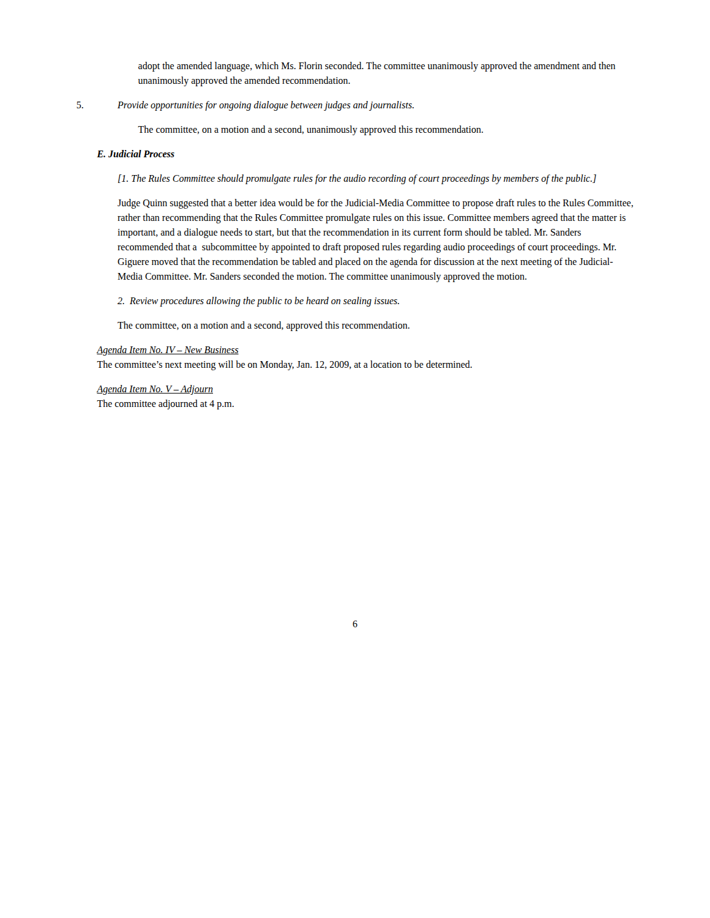adopt the amended language, which Ms. Florin seconded. The committee unanimously approved the amendment and then unanimously approved the amended recommendation.
5. Provide opportunities for ongoing dialogue between judges and journalists.
The committee, on a motion and a second, unanimously approved this recommendation.
E. Judicial Process
[1. The Rules Committee should promulgate rules for the audio recording of court proceedings by members of the public.]
Judge Quinn suggested that a better idea would be for the Judicial-Media Committee to propose draft rules to the Rules Committee, rather than recommending that the Rules Committee promulgate rules on this issue. Committee members agreed that the matter is important, and a dialogue needs to start, but that the recommendation in its current form should be tabled. Mr. Sanders recommended that a subcommittee by appointed to draft proposed rules regarding audio proceedings of court proceedings. Mr. Giguere moved that the recommendation be tabled and placed on the agenda for discussion at the next meeting of the Judicial-Media Committee. Mr. Sanders seconded the motion. The committee unanimously approved the motion.
2. Review procedures allowing the public to be heard on sealing issues.
The committee, on a motion and a second, approved this recommendation.
Agenda Item No. IV – New Business
The committee’s next meeting will be on Monday, Jan. 12, 2009, at a location to be determined.
Agenda Item No. V – Adjourn
The committee adjourned at 4 p.m.
6